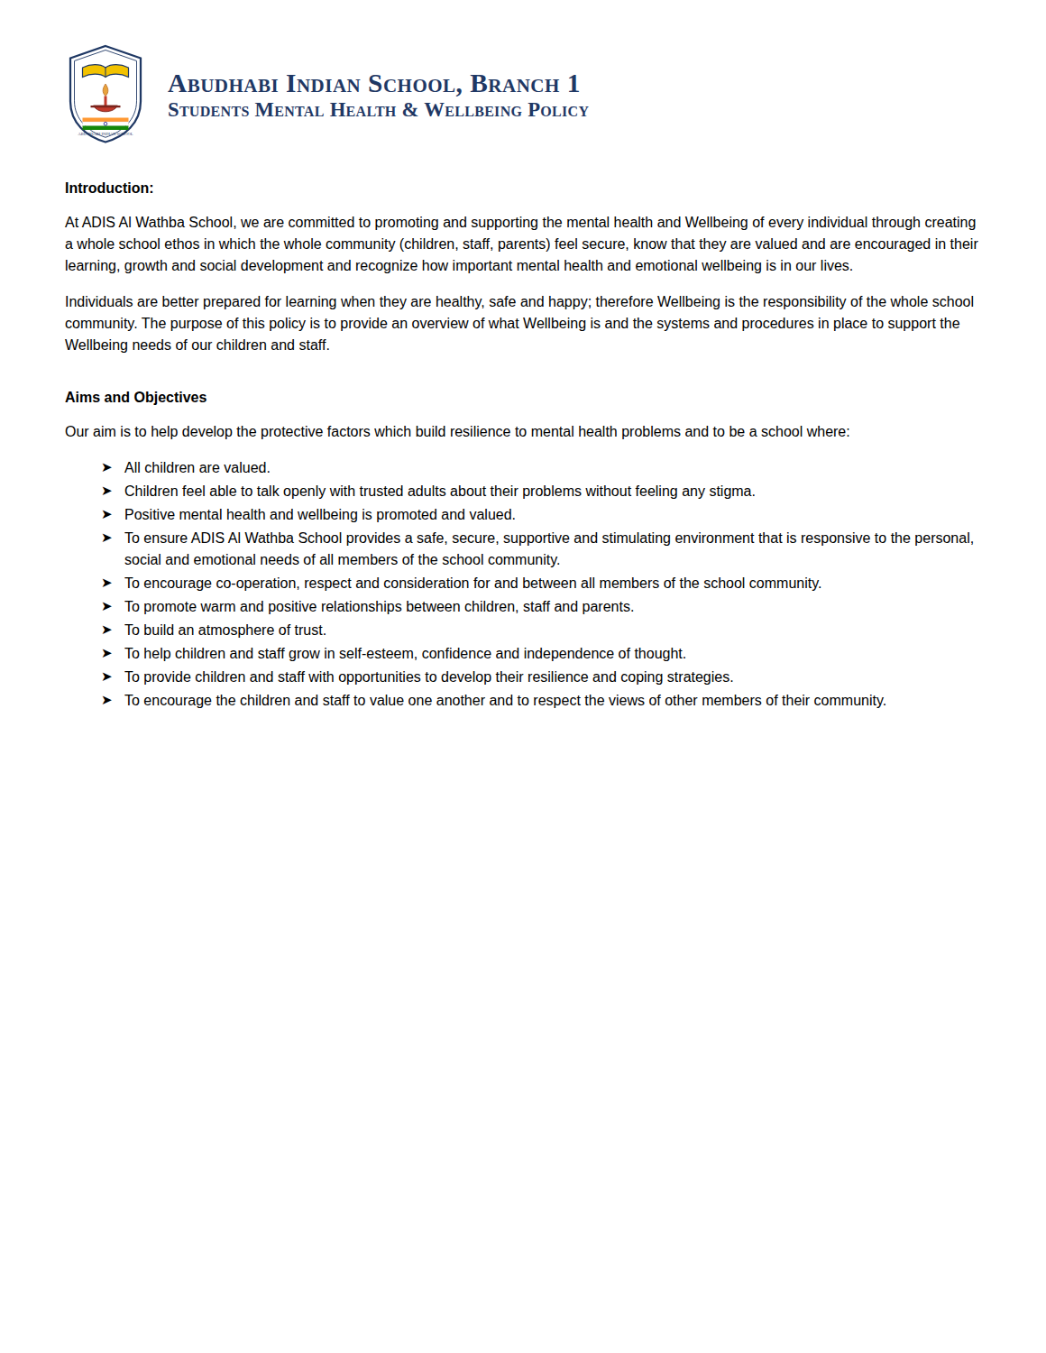ABU DHABI INDIAN SCHOOL
Abudhabi Indian School, Branch 1
Students Mental Health & Wellbeing Policy
Introduction:
At ADIS Al Wathba School, we are committed to promoting and supporting the mental health and Wellbeing of every individual through creating a whole school ethos in which the whole community (children, staff, parents) feel secure, know that they are valued and are encouraged in their learning, growth and social development and recognize how important mental health and emotional wellbeing is in our lives.
Individuals are better prepared for learning when they are healthy, safe and happy; therefore Wellbeing is the responsibility of the whole school community. The purpose of this policy is to provide an overview of what Wellbeing is and the systems and procedures in place to support the Wellbeing needs of our children and staff.
Aims and Objectives
Our aim is to help develop the protective factors which build resilience to mental health problems and to be a school where:
All children are valued.
Children feel able to talk openly with trusted adults about their problems without feeling any stigma.
Positive mental health and wellbeing is promoted and valued.
To ensure ADIS Al Wathba School provides a safe, secure, supportive and stimulating environment that is responsive to the personal, social and emotional needs of all members of the school community.
To encourage co-operation, respect and consideration for and between all members of the school community.
To promote warm and positive relationships between children, staff and parents.
To build an atmosphere of trust.
To help children and staff grow in self-esteem, confidence and independence of thought.
To provide children and staff with opportunities to develop their resilience and coping strategies.
To encourage the children and staff to value one another and to respect the views of other members of their community.